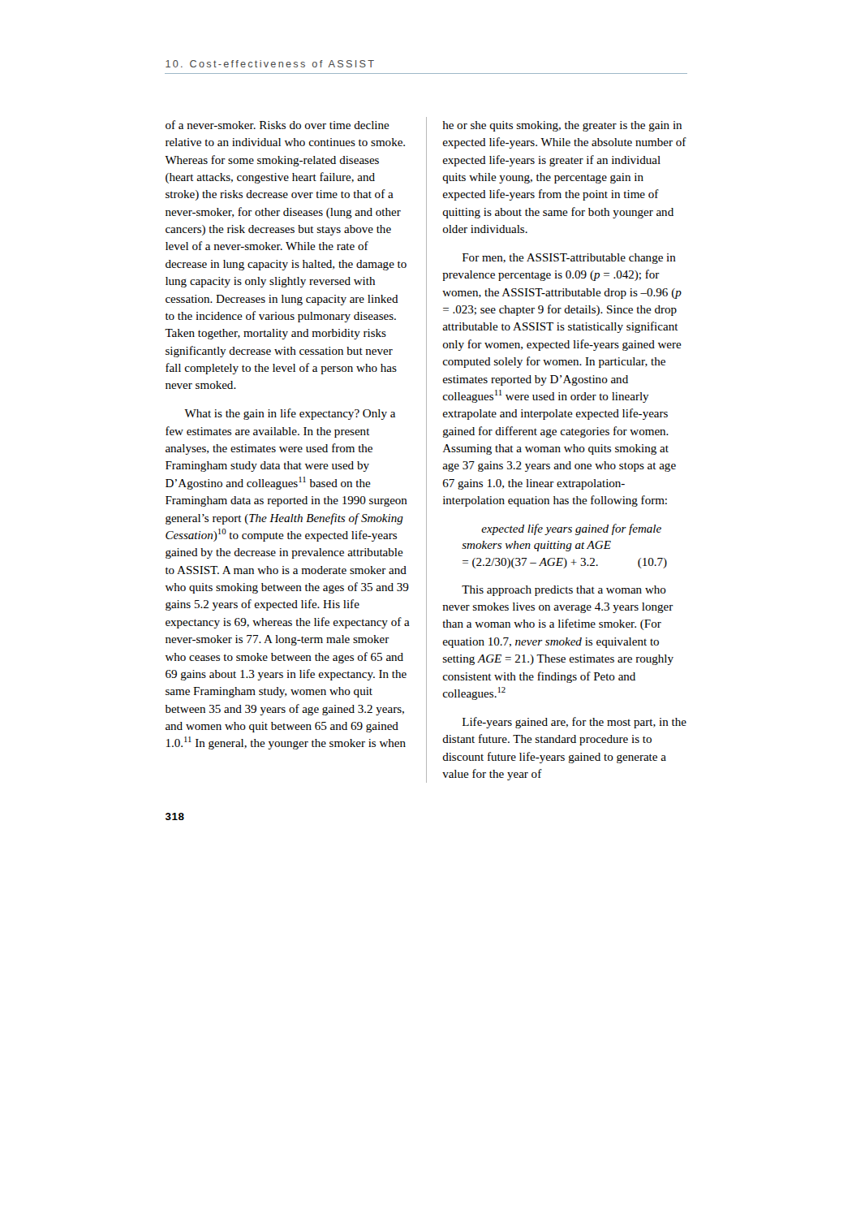10. Cost-effectiveness of ASSIST
of a never-smoker. Risks do over time decline relative to an individual who continues to smoke. Whereas for some smoking-related diseases (heart attacks, congestive heart failure, and stroke) the risks decrease over time to that of a never-smoker, for other diseases (lung and other cancers) the risk decreases but stays above the level of a never-smoker. While the rate of decrease in lung capacity is halted, the damage to lung capacity is only slightly reversed with cessation. Decreases in lung capacity are linked to the incidence of various pulmonary diseases. Taken together, mortality and morbidity risks significantly decrease with cessation but never fall completely to the level of a person who has never smoked.
What is the gain in life expectancy? Only a few estimates are available. In the present analyses, the estimates were used from the Framingham study data that were used by D’Agostino and colleagues11 based on the Framingham data as reported in the 1990 surgeon general’s report (The Health Benefits of Smoking Cessation)10 to compute the expected life-years gained by the decrease in prevalence attributable to ASSIST. A man who is a moderate smoker and who quits smoking between the ages of 35 and 39 gains 5.2 years of expected life. His life expectancy is 69, whereas the life expectancy of a never-smoker is 77. A long-term male smoker who ceases to smoke between the ages of 65 and 69 gains about 1.3 years in life expectancy. In the same Framingham study, women who quit between 35 and 39 years of age gained 3.2 years, and women who quit between 65 and 69 gained 1.0.11 In general, the younger the smoker is when
he or she quits smoking, the greater is the gain in expected life-years. While the absolute number of expected life-years is greater if an individual quits while young, the percentage gain in expected life-years from the point in time of quitting is about the same for both younger and older individuals.
For men, the ASSIST-attributable change in prevalence percentage is 0.09 (p = .042); for women, the ASSIST-attributable drop is –0.96 (p = .023; see chapter 9 for details). Since the drop attributable to ASSIST is statistically significant only for women, expected life-years gained were computed solely for women. In particular, the estimates reported by D’Agostino and colleagues11 were used in order to linearly extrapolate and interpolate expected life-years gained for different age categories for women. Assuming that a woman who quits smoking at age 37 gains 3.2 years and one who stops at age 67 gains 1.0, the linear extrapolation-interpolation equation has the following form:
expected life years gained for female smokers when quitting at AGE
= (2.2/30)(37 – AGE) + 3.2.(10.7)
This approach predicts that a woman who never smokes lives on average 4.3 years longer than a woman who is a lifetime smoker. (For equation 10.7, never smoked is equivalent to setting AGE = 21.) These estimates are roughly consistent with the findings of Peto and colleagues.12
Life-years gained are, for the most part, in the distant future. The standard procedure is to discount future life-years gained to generate a value for the year of
318